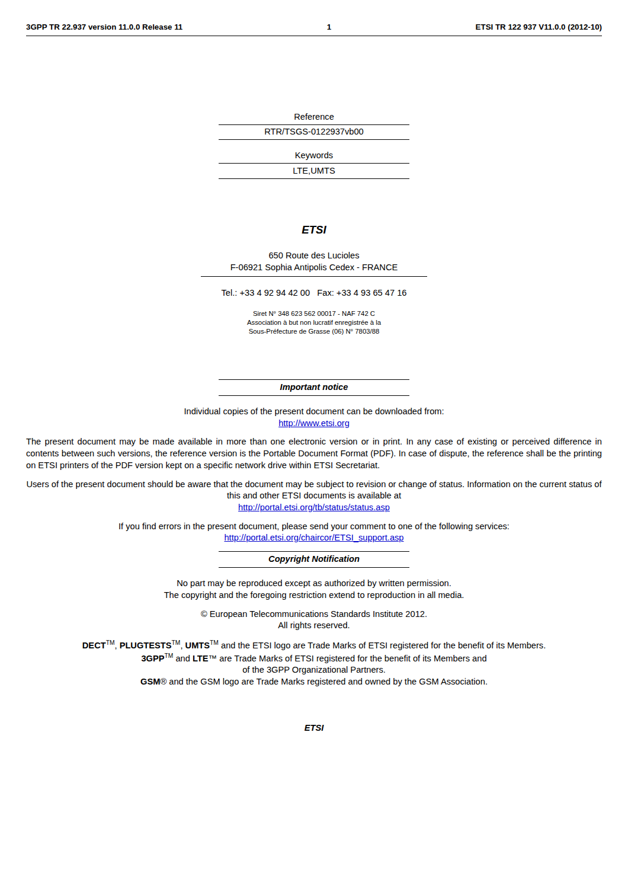3GPP TR 22.937 version 11.0.0 Release 11 1 ETSI TR 122 937 V11.0.0 (2012-10)
Reference
RTR/TSGS-0122937vb00
Keywords
LTE,UMTS
ETSI
650 Route des Lucioles
F-06921 Sophia Antipolis Cedex - FRANCE
Tel.: +33 4 92 94 42 00 Fax: +33 4 93 65 47 16
Siret N° 348 623 562 00017 - NAF 742 C
Association à but non lucratif enregistrée à la
Sous-Préfecture de Grasse (06) N° 7803/88
Important notice
Individual copies of the present document can be downloaded from:
http://www.etsi.org
The present document may be made available in more than one electronic version or in print. In any case of existing or perceived difference in contents between such versions, the reference version is the Portable Document Format (PDF). In case of dispute, the reference shall be the printing on ETSI printers of the PDF version kept on a specific network drive within ETSI Secretariat.
Users of the present document should be aware that the document may be subject to revision or change of status. Information on the current status of this and other ETSI documents is available at
http://portal.etsi.org/tb/status/status.asp
If you find errors in the present document, please send your comment to one of the following services:
http://portal.etsi.org/chaircor/ETSI_support.asp
Copyright Notification
No part may be reproduced except as authorized by written permission.
The copyright and the foregoing restriction extend to reproduction in all media.
© European Telecommunications Standards Institute 2012.
All rights reserved.
DECTTM, PLUGTESTSTM, UMTSTM and the ETSI logo are Trade Marks of ETSI registered for the benefit of its Members.
3GPPTM and LTE™ are Trade Marks of ETSI registered for the benefit of its Members and
of the 3GPP Organizational Partners.
GSM® and the GSM logo are Trade Marks registered and owned by the GSM Association.
ETSI